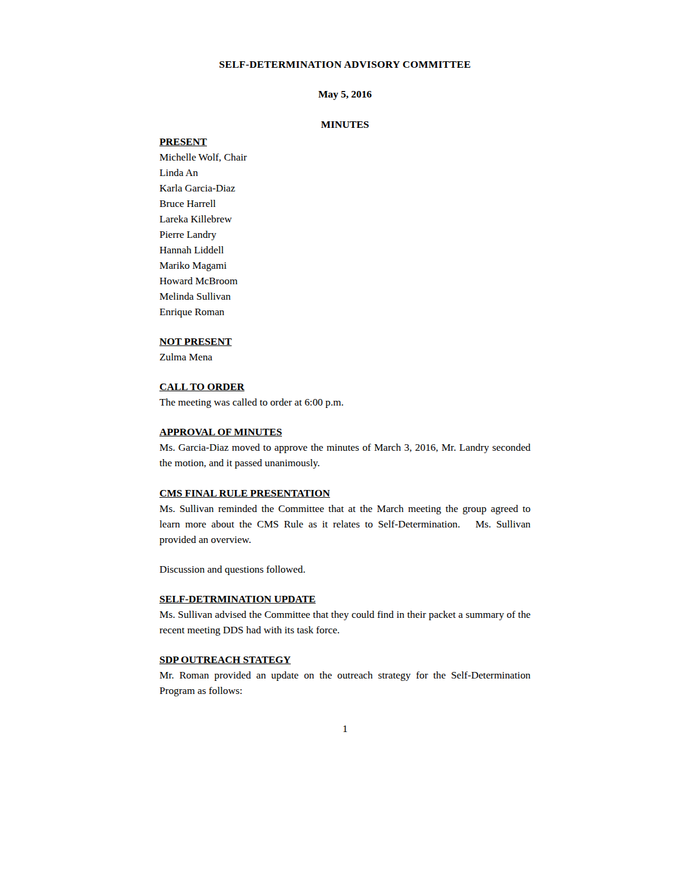SELF-DETERMINATION ADVISORY COMMITTEE
May 5, 2016
MINUTES
Present
Michelle Wolf, Chair
Linda An
Karla Garcia-Diaz
Bruce Harrell
Lareka Killebrew
Pierre Landry
Hannah Liddell
Mariko Magami
Howard McBroom
Melinda Sullivan
Enrique Roman
Not Present
Zulma Mena
Call to Order
The meeting was called to order at 6:00 p.m.
Approval of Minutes
Ms. Garcia-Diaz moved to approve the minutes of March 3, 2016, Mr. Landry seconded the motion, and it passed unanimously.
CMS Final Rule Presentation
Ms. Sullivan reminded the Committee that at the March meeting the group agreed to learn more about the CMS Rule as it relates to Self-Determination. Ms. Sullivan provided an overview.
Discussion and questions followed.
Self-Detrmination Update
Ms. Sullivan advised the Committee that they could find in their packet a summary of the recent meeting DDS had with its task force.
SDP Outreach Stategy
Mr. Roman provided an update on the outreach strategy for the Self-Determination Program as follows:
1